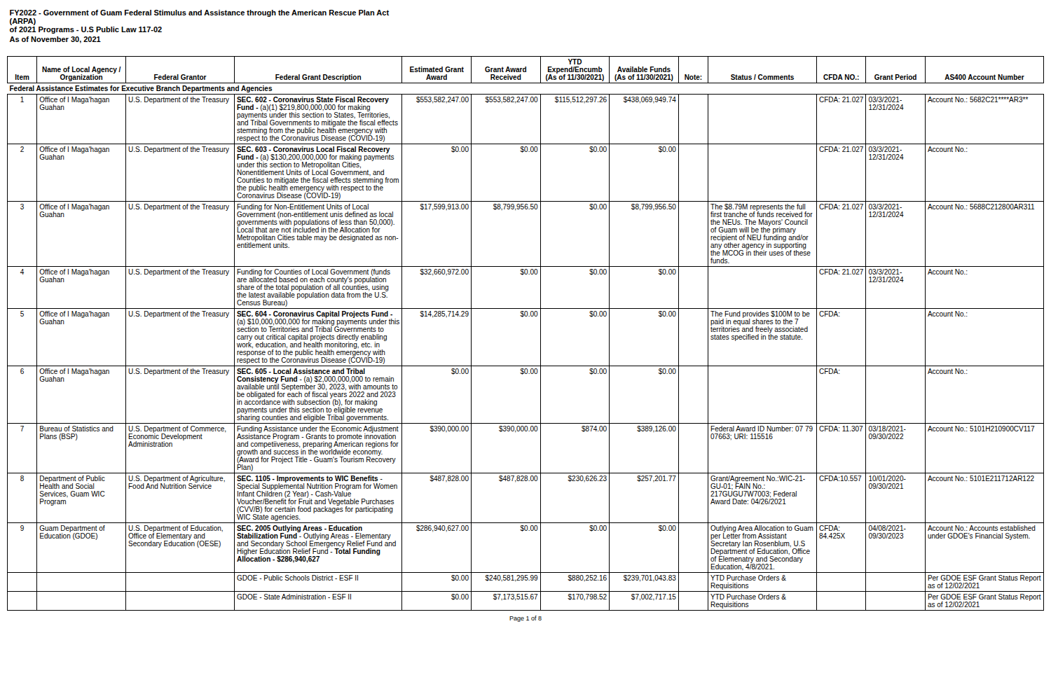| FY2022 - Government of Guam Federal Stimulus and Assistance through the American Rescue Plan Act (ARPA) | |
| of 2021 Programs - U.S Public Law 117-02 | |
| As of November 30, 2021 | |
| Item | Name of Local Agency / Organization | Federal Grantor | Federal Grant Description | Estimated Grant Award | Grant Award Received | YTD Expend/Encumb (As of 11/30/2021) | Available Funds (As of 11/30/2021) | Note: | Status / Comments | CFDA NO.: | Grant Period | AS400 Account Number |
| Federal Assistance Estimates for Executive Branch Departments and Agencies |
| 1 | Office of I Maga'hagan Guahan | U.S. Department of the Treasury | SEC. 602 - Coronavirus State Fiscal Recovery Fund - (a)(1) $219,800,000,000 for making payments under this section to States, Territories, and Tribal Governments to mitigate the fiscal effects stemming from the public health emergency with respect to the Coronavirus Disease (COVID-19) | $553,582,247.00 | $553,582,247.00 | $115,512,297.26 | $438,069,949.74 | | | CFDA: 21.027 | 03/3/2021-12/31/2024 | Account No.: 5682C21****AR3** |
| 2 | Office of I Maga'hagan Guahan | U.S. Department of the Treasury | SEC. 603 - Coronavirus Local Fiscal Recovery Fund - (a) $130,200,000,000 for making payments under this section to Metropolitan Cities, Nonentitlement Units of Local Government, and Counties to mitigate the fiscal effects stemming from the public health emergency with respect to the Coronavirus Disease (COVID-19) | $0.00 | $0.00 | $0.00 | $0.00 | | | CFDA: 21.027 | 03/3/2021-12/31/2024 | Account No.: |
| 3 | Office of I Maga'hagan Guahan | U.S. Department of the Treasury | Funding for Non-Entitlement Units of Local Government (non-entitlement unis defined as local governments with populations of less than 50,000). Local that are not included in the Allocation for Metropolitan Cities table may be designated as non-entitlement units. | $17,599,913.00 | $8,799,956.50 | $0.00 | $8,799,956.50 | | The $8.79M represents the full first tranche of funds received for the NEUs. The Mayors' Council of Guam will be the primary recipient of NEU funding and/or any other agency in supporting the MCOG in their uses of these funds. | CFDA: 21.027 | 03/3/2021-12/31/2024 | Account No.: 5688C212800AR311 |
| 4 | Office of I Maga'hagan Guahan | U.S. Department of the Treasury | Funding for Counties of Local Government (funds are allocated based on each county's population share of the total population of all counties, using the latest available population data from the U.S. Census Bureau) | $32,660,972.00 | $0.00 | $0.00 | $0.00 | | | CFDA: 21.027 | 03/3/2021-12/31/2024 | Account No.: |
| 5 | Office of I Maga'hagan Guahan | U.S. Department of the Treasury | SEC. 604 - Coronavirus Capital Projects Fund - (a) $10,000,000,000 for making payments under this section to Territories and Tribal Governments to carry out critical capital projects directly enabling work, education, and health monitoring, etc. in response of to the public health emergency with respect to the Coronavirus Disease (COVID-19) | $14,285,714.29 | $0.00 | $0.00 | $0.00 | | The Fund provides $100M to be paid in equal shares to the 7 territories and freely associated states specified in the statute. | CFDA: | | Account No.: |
| 6 | Office of I Maga'hagan Guahan | U.S. Department of the Treasury | SEC. 605 - Local Assistance and Tribal Consistency Fund - (a) $2,000,000,000 to remain available until September 30, 2023, with amounts to be obligated for each of fiscal years 2022 and 2023 in accordance with subsection (b), for making payments under this section to eligible revenue sharing counties and eligible Tribal governments. | $0.00 | $0.00 | $0.00 | $0.00 | | | CFDA: | | Account No.: |
| 7 | Bureau of Statistics and Plans (BSP) | U.S. Department of Commerce, Economic Development Administration | Funding Assistance under the Economic Adjustment Assistance Program - Grants to promote innovation and competiiveness, preparing American regions for growth and success in the worldwide economy. (Award for Project Title - Guam's Tourism Recovery Plan) | $390,000.00 | $390,000.00 | $874.00 | $389,126.00 | | Federal Award ID Number: 07 79 07663; URI: 115516 | CFDA: 11.307 | 03/18/2021-09/30/2022 | Account No.: 5101H210900CV117 |
| 8 | Department of Public Health and Social Services, Guam WIC Program | U.S. Department of Agriculture, Food And Nutrition Service | SEC. 1105 - Improvements to WIC Benefits - Special Supplemental Nutrition Program for Women Infant Children (2 Year) - Cash-Value Voucher/Benefit for Fruit and Vegetable Purchases (CVV/B) for certain food packages for participating WIC State agencies. | $487,828.00 | $487,828.00 | $230,626.23 | $257,201.77 | | Grant/Agreement No.:WIC-21-GU-01; FAIN No.: 217GUGU7W7003; Federal Award Date: 04/26/2021 | CFDA:10.557 | 10/01/2020-09/30/2021 | Account No.: 5101E211712AR122 |
| 9 | Guam Department of Education (GDOE) | U.S. Department of Education, Office of Elementary and Secondary Education (OESE) | SEC. 2005 Outlying Areas - Education Stabilization Fund - Outlying Areas - Elementary and Secondary School Emergency Relief Fund and Higher Education Relief Fund - Total Funding Allocation - $286,940,627 | $286,940,627.00 | $0.00 | $0.00 | $0.00 | | Outlying Area Allocation to Guam per Letter from Assistant Secretary Ian Rosenblum, U.S Department of Education, Office of Elemenatry and Secondary Education, 4/8/2021. | CFDA: 84.425X | 04/08/2021-09/30/2023 | Account No.: Accounts established under GDOE's Financial System. |
| | | | GDOE - Public Schools District - ESF II | $0.00 | $240,581,295.99 | $880,252.16 | $239,701,043.83 | | YTD Purchase Orders & Requisitions | | | Per GDOE ESF Grant Status Report as of 12/02/2021 |
| | | | GDOE - State Administration - ESF II | $0.00 | $7,173,515.67 | $170,798.52 | $7,002,717.15 | | YTD Purchase Orders & Requisitions | | | Per GDOE ESF Grant Status Report as of 12/02/2021 |
Page 1 of 8